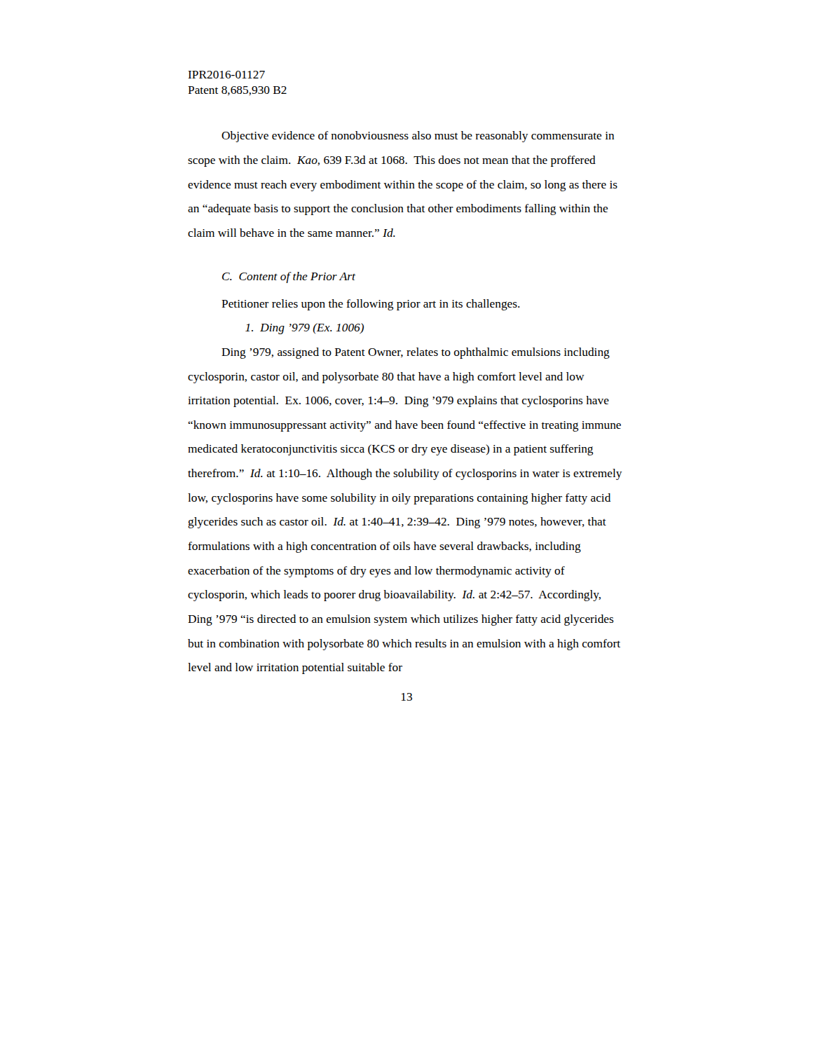IPR2016-01127
Patent 8,685,930 B2
Objective evidence of nonobviousness also must be reasonably commensurate in scope with the claim. Kao, 639 F.3d at 1068. This does not mean that the proffered evidence must reach every embodiment within the scope of the claim, so long as there is an “adequate basis to support the conclusion that other embodiments falling within the claim will behave in the same manner.” Id.
C. Content of the Prior Art
Petitioner relies upon the following prior art in its challenges.
1. Ding ’979 (Ex. 1006)
Ding ’979, assigned to Patent Owner, relates to ophthalmic emulsions including cyclosporin, castor oil, and polysorbate 80 that have a high comfort level and low irritation potential. Ex. 1006, cover, 1:4–9. Ding ’979 explains that cyclosporins have “known immunosuppressant activity” and have been found “effective in treating immune medicated keratoconjunctivitis sicca (KCS or dry eye disease) in a patient suffering therefrom.” Id. at 1:10–16. Although the solubility of cyclosporins in water is extremely low, cyclosporins have some solubility in oily preparations containing higher fatty acid glycerides such as castor oil. Id. at 1:40–41, 2:39–42. Ding ’979 notes, however, that formulations with a high concentration of oils have several drawbacks, including exacerbation of the symptoms of dry eyes and low thermodynamic activity of cyclosporin, which leads to poorer drug bioavailability. Id. at 2:42–57. Accordingly, Ding ’979 “is directed to an emulsion system which utilizes higher fatty acid glycerides but in combination with polysorbate 80 which results in an emulsion with a high comfort level and low irritation potential suitable for
13